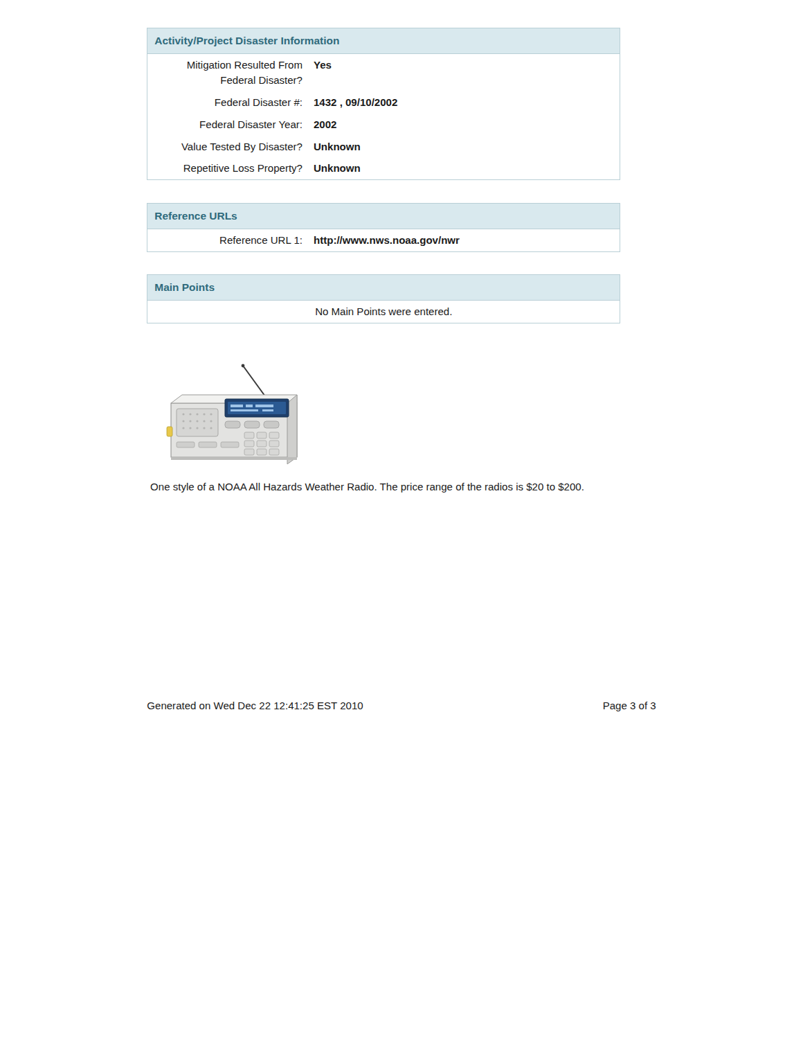Activity/Project Disaster Information
| Mitigation Resulted From Federal Disaster? | Yes |
| Federal Disaster #: | 1432 , 09/10/2002 |
| Federal Disaster Year: | 2002 |
| Value Tested By Disaster? | Unknown |
| Repetitive Loss Property? | Unknown |
Reference URLs
| Reference URL 1: | http://www.nws.noaa.gov/nwr |
Main Points
| No Main Points were entered. |
One style of a NOAA All Hazards Weather Radio. The price range of the radios is $20 to $200.
Generated on Wed Dec 22 12:41:25 EST 2010 Page 3 of 3